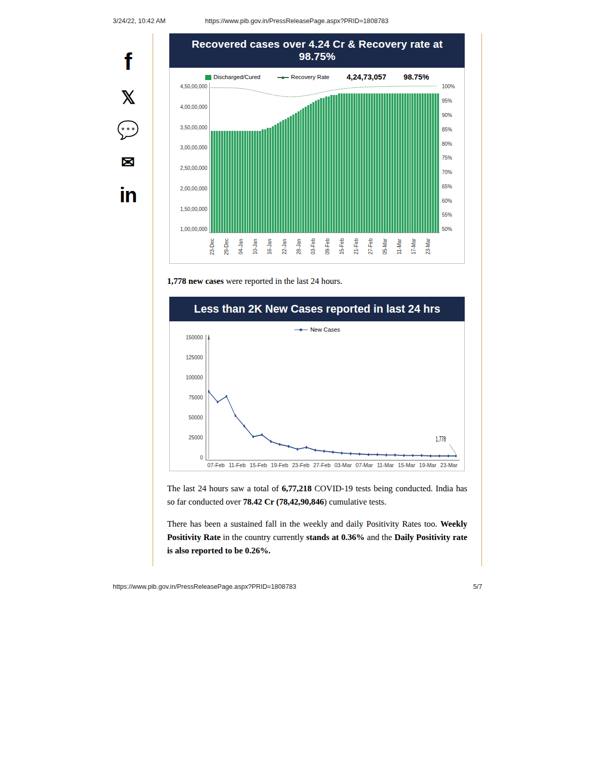3/24/22, 10:42 AM https://www.pib.gov.in/PressReleasePage.aspx?PRID=1808783
f 𝕏 💬 ✉ in
Recovered cases over 4.24 Cr & Recovery rate at 98.75%
Discharged/Cured Recovery Rate 4,24,73,057 98.75%
4,50,00,000 4,00,00,000 3,50,00,000 3,00,00,000 2,50,00,000 2,00,00,000 1,50,00,000 1,00,00,000
100% 95% 90% 85% 80% 75% 70% 65% 60% 55% 50%
23-Dec 29-Dec 04-Jan 10-Jan 16-Jan 22-Jan 28-Jan 03-Feb 09-Feb 15-Feb 21-Feb 27-Feb 05-Mar 11-Mar 17-Mar 23-Mar
1,778 new cases were reported in the last 24 hours.
Less than 2K New Cases reported in last 24 hrs
New Cases
150000 125000 100000 75000 50000 25000 0
1,778
07-Feb 11-Feb 15-Feb 19-Feb 23-Feb 27-Feb 03-Mar 07-Mar 11-Mar 15-Mar 19-Mar 23-Mar
The last 24 hours saw a total of 6,77,218 COVID-19 tests being conducted. India has so far conducted over 78.42 Cr (78,42,90,846) cumulative tests.
There has been a sustained fall in the weekly and daily Positivity Rates too. Weekly Positivity Rate in the country currently stands at 0.36% and the Daily Positivity rate is also reported to be 0.26%.
https://www.pib.gov.in/PressReleasePage.aspx?PRID=1808783 5/7